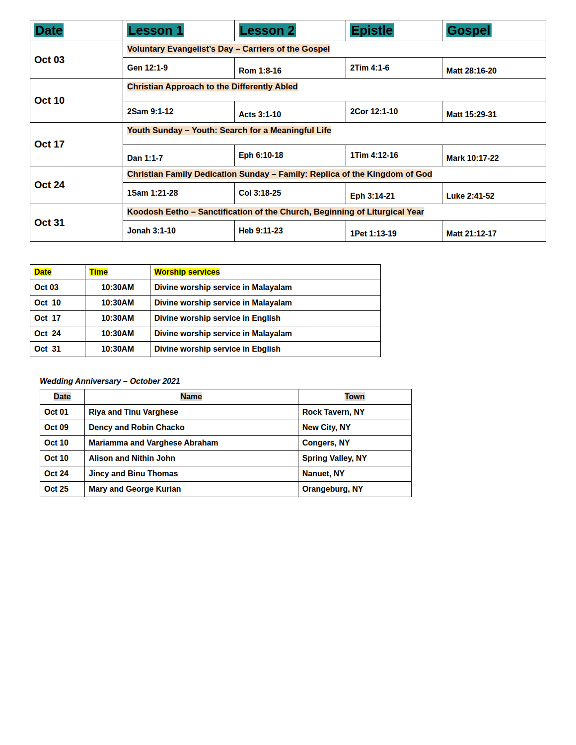| Date | Lesson 1 | Lesson 2 | Epistle | Gospel |
| --- | --- | --- | --- | --- |
| Oct 03 | Voluntary Evangelist’s Day – Carriers of the Gospel |
| Gen 12:1-9 | Rom 1:8-16 | 2Tim 4:1-6 | Matt 28:16-20 |
| Oct 10 | Christian Approach to the Differently Abled |
| 2Sam 9:1-12 | Acts 3:1-10 | 2Cor 12:1-10 | Matt 15:29-31 |
| Oct 17 | Youth Sunday – Youth: Search for a Meaningful Life |
| Dan 1:1-7 | Eph 6:10-18 | 1Tim 4:12-16 | Mark 10:17-22 |
| Oct 24 | Christian Family Dedication Sunday – Family: Replica of the Kingdom of God |
| 1Sam 1:21-28 | Col 3:18-25 | Eph 3:14-21 | Luke 2:41-52 |
| Oct 31 | Koodosh Eetho – Sanctification of the Church, Beginning of Liturgical Year |
| Jonah 3:1-10 | Heb 9:11-23 | 1Pet 1:13-19 | Matt 21:12-17 |
| Date | Time | Worship services |
| --- | --- | --- |
| Oct 03 | 10:30AM | Divine worship service in Malayalam |
| Oct 10 | 10:30AM | Divine worship service in Malayalam |
| Oct 17 | 10:30AM | Divine worship service in English |
| Oct 24 | 10:30AM | Divine worship service in Malayalam |
| Oct 31 | 10:30AM | Divine worship service in Ebglish |
Wedding Anniversary – October 2021
| Date | Name | Town |
| --- | --- | --- |
| Oct 01 | Riya and Tinu Varghese | Rock Tavern, NY |
| Oct 09 | Dency and Robin Chacko | New City, NY |
| Oct 10 | Mariamma and Varghese Abraham | Congers, NY |
| Oct 10 | Alison and Nithin John | Spring Valley, NY |
| Oct 24 | Jincy and Binu Thomas | Nanuet, NY |
| Oct 25 | Mary and George Kurian | Orangeburg, NY |